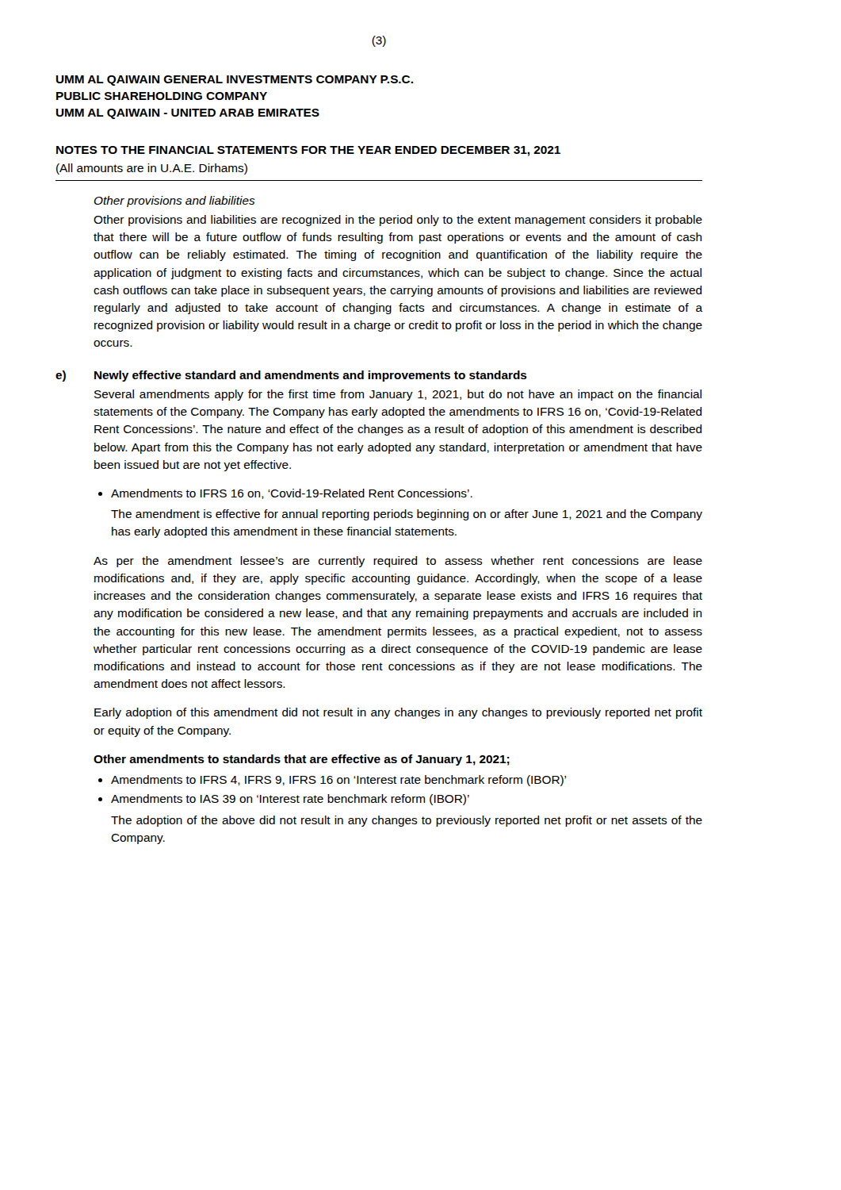(3)
UMM AL QAIWAIN GENERAL INVESTMENTS COMPANY P.S.C.
PUBLIC SHAREHOLDING COMPANY
UMM AL QAIWAIN - UNITED ARAB EMIRATES
NOTES TO THE FINANCIAL STATEMENTS FOR THE YEAR ENDED DECEMBER 31, 2021
(All amounts are in U.A.E. Dirhams)
Other provisions and liabilities
Other provisions and liabilities are recognized in the period only to the extent management considers it probable that there will be a future outflow of funds resulting from past operations or events and the amount of cash outflow can be reliably estimated. The timing of recognition and quantification of the liability require the application of judgment to existing facts and circumstances, which can be subject to change. Since the actual cash outflows can take place in subsequent years, the carrying amounts of provisions and liabilities are reviewed regularly and adjusted to take account of changing facts and circumstances. A change in estimate of a recognized provision or liability would result in a charge or credit to profit or loss in the period in which the change occurs.
e)
Newly effective standard and amendments and improvements to standards
Several amendments apply for the first time from January 1, 2021, but do not have an impact on the financial statements of the Company. The Company has early adopted the amendments to IFRS 16 on, ‘Covid-19-Related Rent Concessions’. The nature and effect of the changes as a result of adoption of this amendment is described below. Apart from this the Company has not early adopted any standard, interpretation or amendment that have been issued but are not yet effective.
Amendments to IFRS 16 on, ‘Covid-19-Related Rent Concessions’.
The amendment is effective for annual reporting periods beginning on or after June 1, 2021 and the Company has early adopted this amendment in these financial statements.
As per the amendment lessee’s are currently required to assess whether rent concessions are lease modifications and, if they are, apply specific accounting guidance. Accordingly, when the scope of a lease increases and the consideration changes commensurately, a separate lease exists and IFRS 16 requires that any modification be considered a new lease, and that any remaining prepayments and accruals are included in the accounting for this new lease. The amendment permits lessees, as a practical expedient, not to assess whether particular rent concessions occurring as a direct consequence of the COVID-19 pandemic are lease modifications and instead to account for those rent concessions as if they are not lease modifications. The amendment does not affect lessors.
Early adoption of this amendment did not result in any changes in any changes to previously reported net profit or equity of the Company.
Other amendments to standards that are effective as of January 1, 2021;
Amendments to IFRS 4, IFRS 9, IFRS 16 on ‘Interest rate benchmark reform (IBOR)’
Amendments to IAS 39 on ‘Interest rate benchmark reform (IBOR)’
The adoption of the above did not result in any changes to previously reported net profit or net assets of the Company.